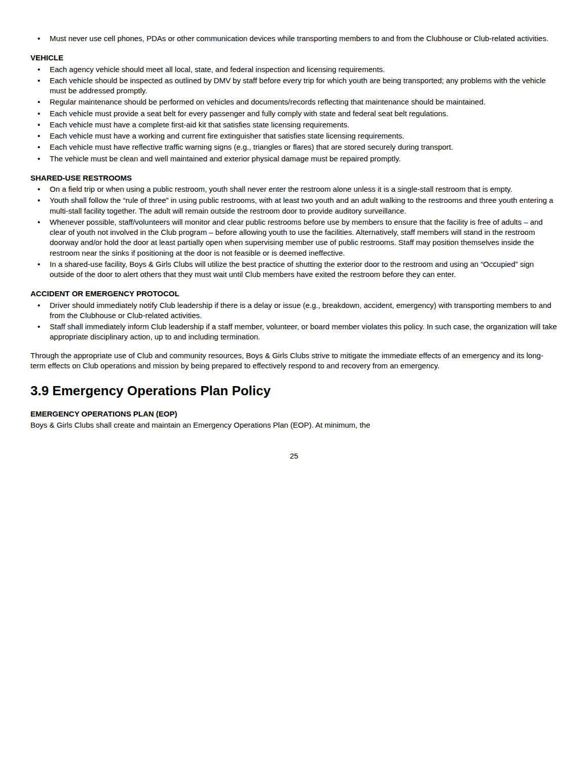Must never use cell phones, PDAs or other communication devices while transporting members to and from the Clubhouse or Club-related activities.
VEHICLE
Each agency vehicle should meet all local, state, and federal inspection and licensing requirements.
Each vehicle should be inspected as outlined by DMV by staff before every trip for which youth are being transported; any problems with the vehicle must be addressed promptly.
Regular maintenance should be performed on vehicles and documents/records reflecting that maintenance should be maintained.
Each vehicle must provide a seat belt for every passenger and fully comply with state and federal seat belt regulations.
Each vehicle must have a complete first-aid kit that satisfies state licensing requirements.
Each vehicle must have a working and current fire extinguisher that satisfies state licensing requirements.
Each vehicle must have reflective traffic warning signs (e.g., triangles or flares) that are stored securely during transport.
The vehicle must be clean and well maintained and exterior physical damage must be repaired promptly.
SHARED-USE RESTROOMS
On a field trip or when using a public restroom, youth shall never enter the restroom alone unless it is a single-stall restroom that is empty.
Youth shall follow the “rule of three” in using public restrooms, with at least two youth and an adult walking to the restrooms and three youth entering a multi-stall facility together. The adult will remain outside the restroom door to provide auditory surveillance.
Whenever possible, staff/volunteers will monitor and clear public restrooms before use by members to ensure that the facility is free of adults – and clear of youth not involved in the Club program – before allowing youth to use the facilities. Alternatively, staff members will stand in the restroom doorway and/or hold the door at least partially open when supervising member use of public restrooms. Staff may position themselves inside the restroom near the sinks if positioning at the door is not feasible or is deemed ineffective.
In a shared-use facility, Boys & Girls Clubs will utilize the best practice of shutting the exterior door to the restroom and using an “Occupied” sign outside of the door to alert others that they must wait until Club members have exited the restroom before they can enter.
ACCIDENT OR EMERGENCY PROTOCOL
Driver should immediately notify Club leadership if there is a delay or issue (e.g., breakdown, accident, emergency) with transporting members to and from the Clubhouse or Club-related activities.
Staff shall immediately inform Club leadership if a staff member, volunteer, or board member violates this policy. In such case, the organization will take appropriate disciplinary action, up to and including termination.
Through the appropriate use of Club and community resources, Boys & Girls Clubs strive to mitigate the immediate effects of an emergency and its long-term effects on Club operations and mission by being prepared to effectively respond to and recovery from an emergency.
3.9 Emergency Operations Plan Policy
EMERGENCY OPERATIONS PLAN (EOP)
Boys & Girls Clubs shall create and maintain an Emergency Operations Plan (EOP). At minimum, the
25